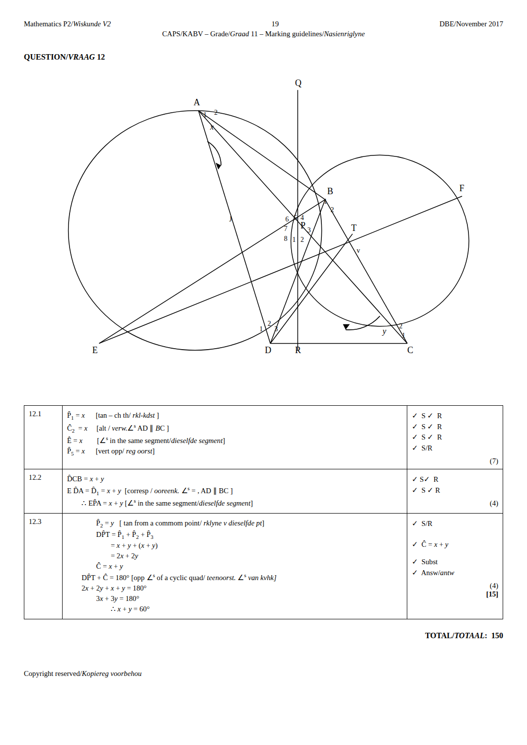Mathematics P2/Wiskunde V2
19
DBE/November 2017
CAPS/KABV – Grade/Graad 11 – Marking guidelines/Nasienriglyne
QUESTION/VRAAG 12
A Q B F T P E D R C 1 2 x 1 2 6 5 4 7 3 8 1 2 1 2 3 2 1 y v J
| 12.1 | P̂ 1 = x [tan – ch th/ rkl-kdst ] Ĉ 2 = x [alt / verw. ∠ s AD ∥ B C ] Ê = x [∠ s in the same segment/ dieselfde segment ] P̂ 5 = x [vert opp/ reg oorst ] | ✓ S ✓ R ✓ S ✓ R ✓ S ✓ R ✓ S/R (7) |
| 12.2 | D̂CB = x + y E D̂A = D̂ 1 = x + y [corresp / ooreenk. ∠ s = , AD ∥ BC ] ∴ EP̂A = x + y [∠ s in the same segment/ dieselfde segment ] | ✓ S ✓ R ✓ S ✓ R (4) |
| 12.3 | P̂ 2 = y [ tan from a commom point/ rklyne v dieselfde pt ] DP̂T = P̂ 1 + P̂ 2 + P̂ 3 = x + y + ( x + y ) = 2 x + 2 y Ĉ = x + y DP̂T + Ĉ = 180° [opp ∠ s of a cyclic quad/ teenoorst. ∠ s van kvhk] 2 x + 2 y + x + y = 180° 3 x + 3 y = 180° ∴ x + y = 60° | ✓ S/R ✓ Ĉ = x + y ✓ Subst ✓ Answ/ antw (4) [15] |
TOTAL/TOTAAL: 150
Copyright reserved/Kopiereg voorbehou